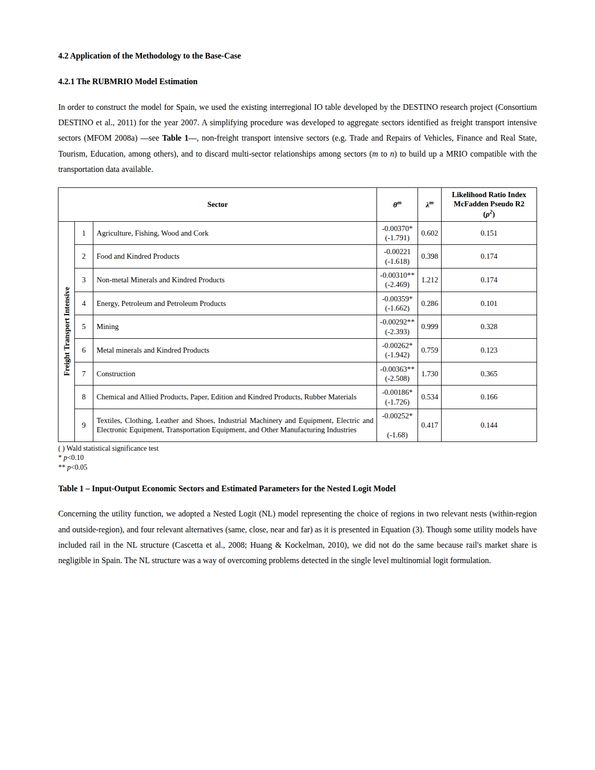4.2 Application of the Methodology to the Base-Case
4.2.1 The RUBMRIO Model Estimation
In order to construct the model for Spain, we used the existing interregional IO table developed by the DESTINO research project (Consortium DESTINO et al., 2011) for the year 2007. A simplifying procedure was developed to aggregate sectors identified as freight transport intensive sectors (MFOM 2008a) —see Table 1—, non-freight transport intensive sectors (e.g. Trade and Repairs of Vehicles, Finance and Real State, Tourism, Education, among others), and to discard multi-sector relationships among sectors (m to n) to build up a MRIO compatible with the transportation data available.
| Sector | θ m | λ m | Likelihood Ratio Index McFadden Pseudo R2 ( ρ 2 ) |
| --- | --- | --- | --- |
| Freight Transport Intensive | 1 | Agriculture, Fishing, Wood and Cork | -0.00370* (-1.791) | 0.602 | 0.151 |
| 2 | Food and Kindred Products | -0.00221 (-1.618) | 0.398 | 0.174 |
| 3 | Non-metal Minerals and Kindred Products | -0.00310** (-2.469) | 1.212 | 0.174 |
| 4 | Energy, Petroleum and Petroleum Products | -0.00359* (-1.662) | 0.286 | 0.101 |
| 5 | Mining | -0.00292** (-2.393) | 0.999 | 0.328 |
| 6 | Metal minerals and Kindred Products | -0.00262* (-1.942) | 0.759 | 0.123 |
| 7 | Construction | -0.00363** (-2.508) | 1.730 | 0.365 |
| 8 | Chemical and Allied Products, Paper, Edition and Kindred Products, Rubber Materials | -0.00186* (-1.726) | 0.534 | 0.166 |
| 9 | Textiles, Clothing, Leather and Shoes, Industrial Machinery and Equipment, Electric and Electronic Equipment, Transportation Equipment, and Other Manufacturing Industries | -0.00252* (-1.68) | 0.417 | 0.144 |
( ) Wald statistical significance test
* p<0.10
** p<0.05
Table 1 – Input-Output Economic Sectors and Estimated Parameters for the Nested Logit Model
Concerning the utility function, we adopted a Nested Logit (NL) model representing the choice of regions in two relevant nests (within-region and outside-region), and four relevant alternatives (same, close, near and far) as it is presented in Equation (3). Though some utility models have included rail in the NL structure (Cascetta et al., 2008; Huang & Kockelman, 2010), we did not do the same because rail's market share is negligible in Spain. The NL structure was a way of overcoming problems detected in the single level multinomial logit formulation.